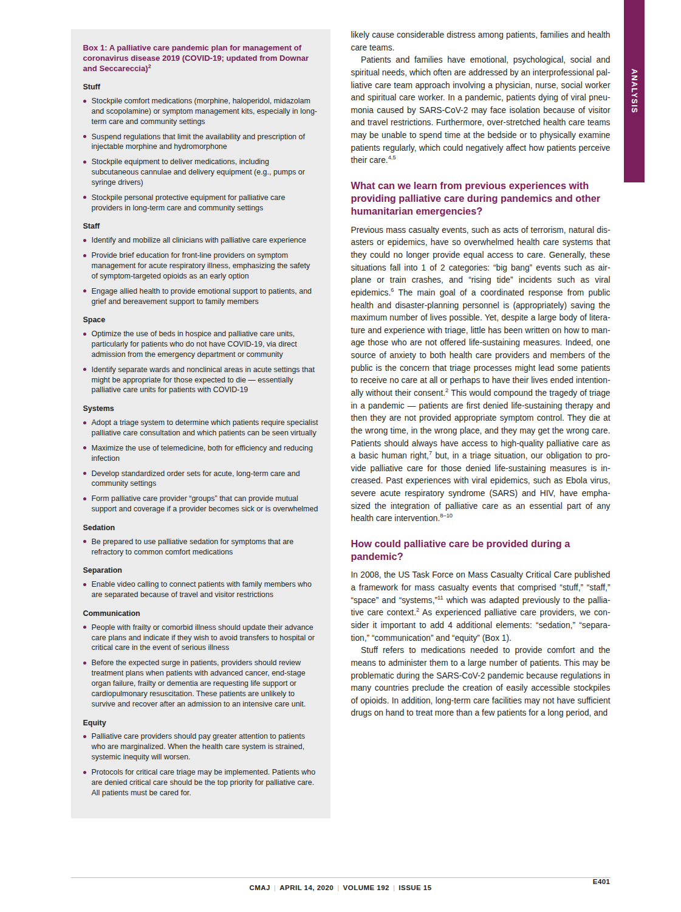ANALYSIS
Box 1: A palliative care pandemic plan for management of coronavirus disease 2019 (COVID-19; updated from Downar and Seccareccia)2
Stuff
Stockpile comfort medications (morphine, haloperidol, midazolam and scopolamine) or symptom management kits, especially in long-term care and community settings
Suspend regulations that limit the availability and prescription of injectable morphine and hydromorphone
Stockpile equipment to deliver medications, including subcutaneous cannulae and delivery equipment (e.g., pumps or syringe drivers)
Stockpile personal protective equipment for palliative care providers in long-term care and community settings
Staff
Identify and mobilize all clinicians with palliative care experience
Provide brief education for front-line providers on symptom management for acute respiratory illness, emphasizing the safety of symptom-targeted opioids as an early option
Engage allied health to provide emotional support to patients, and grief and bereavement support to family members
Space
Optimize the use of beds in hospice and palliative care units, particularly for patients who do not have COVID-19, via direct admission from the emergency department or community
Identify separate wards and nonclinical areas in acute settings that might be appropriate for those expected to die — essentially palliative care units for patients with COVID-19
Systems
Adopt a triage system to determine which patients require specialist palliative care consultation and which patients can be seen virtually
Maximize the use of telemedicine, both for efficiency and reducing infection
Develop standardized order sets for acute, long-term care and community settings
Form palliative care provider “groups” that can provide mutual support and coverage if a provider becomes sick or is overwhelmed
Sedation
Be prepared to use palliative sedation for symptoms that are refractory to common comfort medications
Separation
Enable video calling to connect patients with family members who are separated because of travel and visitor restrictions
Communication
People with frailty or comorbid illness should update their advance care plans and indicate if they wish to avoid transfers to hospital or critical care in the event of serious illness
Before the expected surge in patients, providers should review treatment plans when patients with advanced cancer, end-stage organ failure, frailty or dementia are requesting life support or cardiopulmonary resuscitation. These patients are unlikely to survive and recover after an admission to an intensive care unit.
Equity
Palliative care providers should pay greater attention to patients who are marginalized. When the health care system is strained, systemic inequity will worsen.
Protocols for critical care triage may be implemented. Patients who are denied critical care should be the top priority for palliative care. All patients must be cared for.
likely cause considerable distress among patients, families and health care teams.
Patients and families have emotional, psychological, social and spiritual needs, which often are addressed by an interprofessional palliative care team approach involving a physician, nurse, social worker and spiritual care worker. In a pandemic, patients dying of viral pneumonia caused by SARS-CoV-2 may face isolation because of visitor and travel restrictions. Furthermore, over-stretched health care teams may be unable to spend time at the bedside or to physically examine patients regularly, which could negatively affect how patients perceive their care.4,5
What can we learn from previous experiences with providing palliative care during pandemics and other humanitarian emergencies?
Previous mass casualty events, such as acts of terrorism, natural disasters or epidemics, have so overwhelmed health care systems that they could no longer provide equal access to care. Generally, these situations fall into 1 of 2 categories: “big bang” events such as airplane or train crashes, and “rising tide” incidents such as viral epidemics.6 The main goal of a coordinated response from public health and disaster-planning personnel is (appropriately) saving the maximum number of lives possible. Yet, despite a large body of literature and experience with triage, little has been written on how to manage those who are not offered life-sustaining measures. Indeed, one source of anxiety to both health care providers and members of the public is the concern that triage processes might lead some patients to receive no care at all or perhaps to have their lives ended intentionally without their consent.2 This would compound the tragedy of triage in a pandemic — patients are first denied life-sustaining therapy and then they are not provided appropriate symptom control. They die at the wrong time, in the wrong place, and they may get the wrong care. Patients should always have access to high-quality palliative care as a basic human right,7 but, in a triage situation, our obligation to provide palliative care for those denied life-sustaining measures is increased. Past experiences with viral epidemics, such as Ebola virus, severe acute respiratory syndrome (SARS) and HIV, have emphasized the integration of palliative care as an essential part of any health care intervention.8–10
How could palliative care be provided during a pandemic?
In 2008, the US Task Force on Mass Casualty Critical Care published a framework for mass casualty events that comprised “stuff,” “staff,” “space” and “systems,”11 which was adapted previously to the palliative care context.2 As experienced palliative care providers, we consider it important to add 4 additional elements: “sedation,” “separation,” “communication” and “equity” (Box 1).
Stuff refers to medications needed to provide comfort and the means to administer them to a large number of patients. This may be problematic during the SARS-CoV-2 pandemic because regulations in many countries preclude the creation of easily accessible stockpiles of opioids. In addition, long-term care facilities may not have sufficient drugs on hand to treat more than a few patients for a long period, and
CMAJ|APRIL 14, 2020|VOLUME 192|ISSUE 15
E401